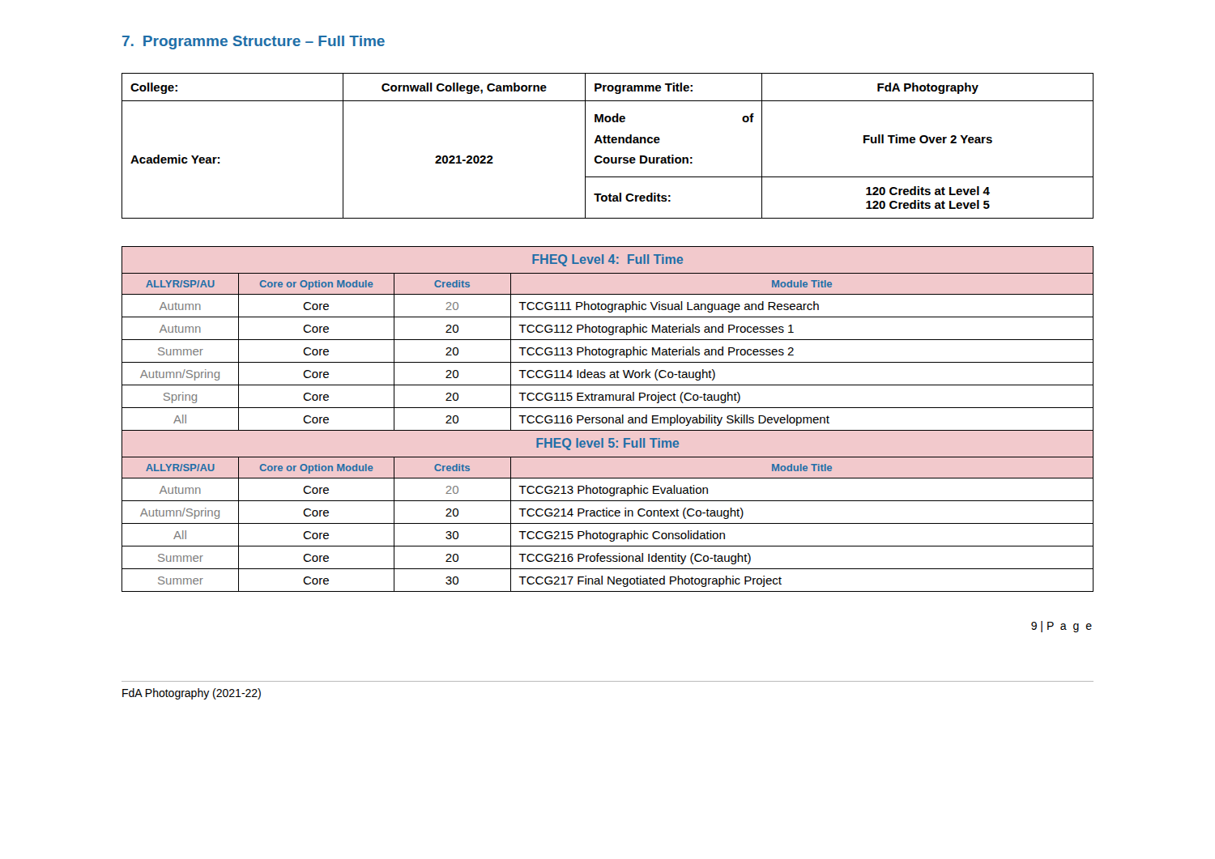7. Programme Structure – Full Time
| College: | Cornwall College, Camborne | Programme Title: | FdA Photography |
| Academic Year: | 2021-2022 | Mode of Attendance Course Duration: | Full Time Over 2 Years |
| Total Credits: | 120 Credits at Level 4 120 Credits at Level 5 |
| FHEQ Level 4: Full Time |
| --- |
| ALLYR/SP/AU | Core or Option Module | Credits | Module Title |
| Autumn | Core | 20 | TCCG111 Photographic Visual Language and Research |
| Autumn | Core | 20 | TCCG112 Photographic Materials and Processes 1 |
| Summer | Core | 20 | TCCG113 Photographic Materials and Processes 2 |
| Autumn/Spring | Core | 20 | TCCG114 Ideas at Work (Co-taught) |
| Spring | Core | 20 | TCCG115 Extramural Project (Co-taught) |
| All | Core | 20 | TCCG116 Personal and Employability Skills Development |
| FHEQ level 5: Full Time |
| ALLYR/SP/AU | Core or Option Module | Credits | Module Title |
| Autumn | Core | 20 | TCCG213 Photographic Evaluation |
| Autumn/Spring | Core | 20 | TCCG214 Practice in Context (Co-taught) |
| All | Core | 30 | TCCG215 Photographic Consolidation |
| Summer | Core | 20 | TCCG216 Professional Identity (Co-taught) |
| Summer | Core | 30 | TCCG217 Final Negotiated Photographic Project |
9 | P a g e
FdA Photography (2021-22)